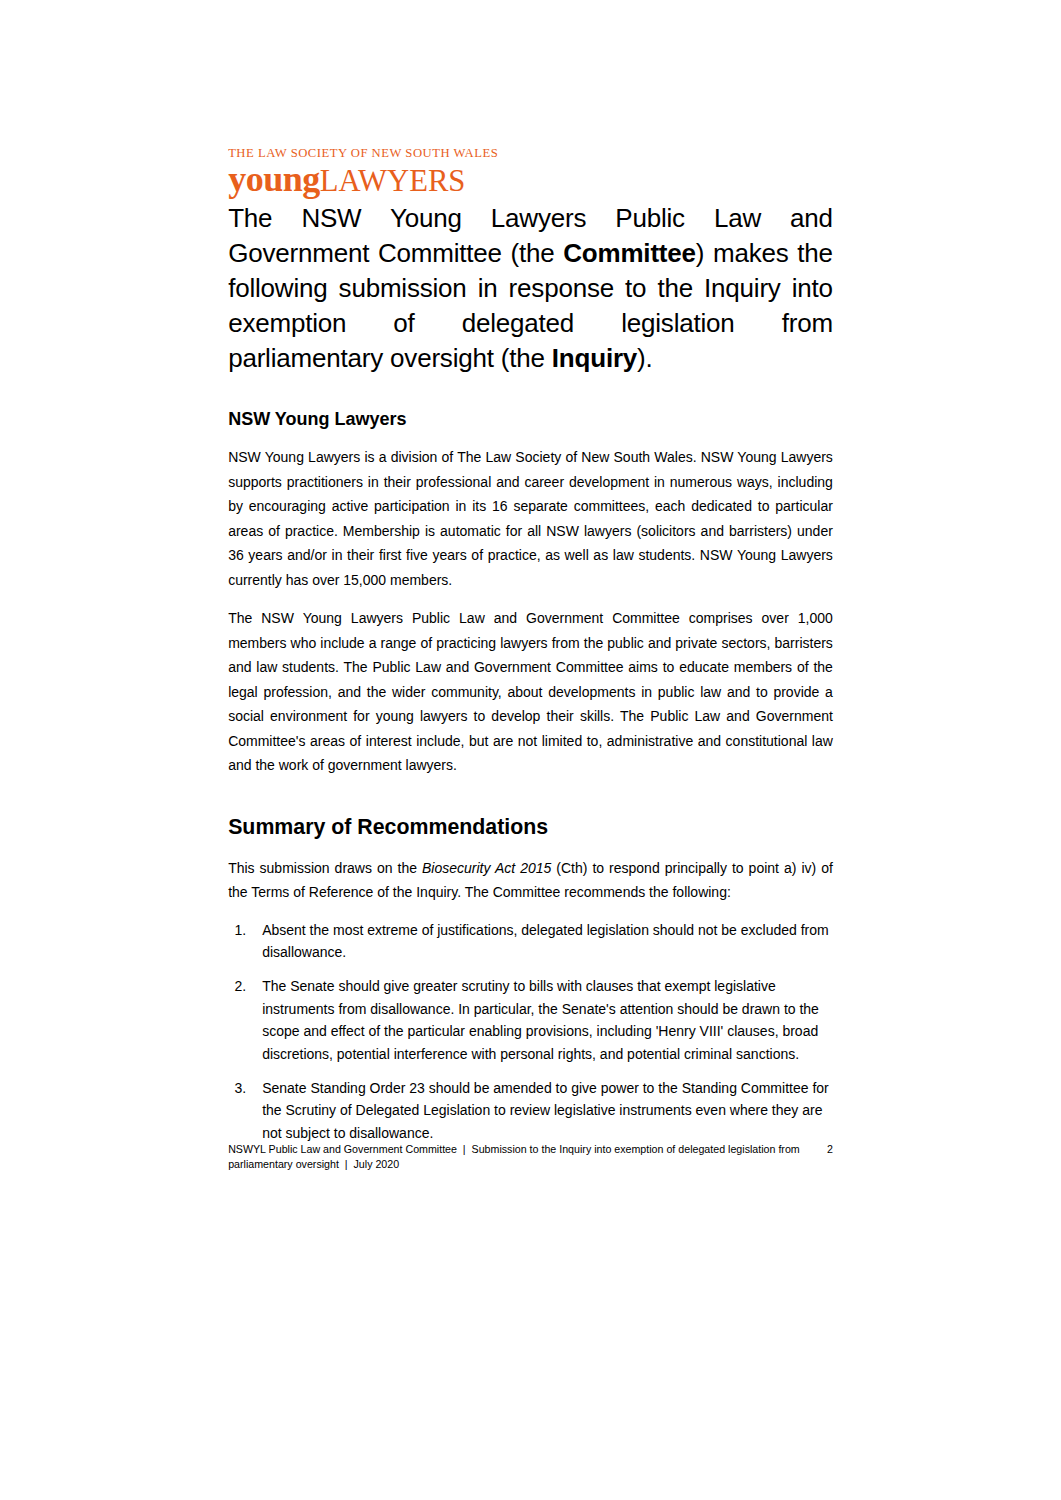THE LAW SOCIETY OF NEW SOUTH WALES
young LAWYERS
The NSW Young Lawyers Public Law and Government Committee (the Committee) makes the following submission in response to the Inquiry into exemption of delegated legislation from parliamentary oversight (the Inquiry).
NSW Young Lawyers
NSW Young Lawyers is a division of The Law Society of New South Wales. NSW Young Lawyers supports practitioners in their professional and career development in numerous ways, including by encouraging active participation in its 16 separate committees, each dedicated to particular areas of practice. Membership is automatic for all NSW lawyers (solicitors and barristers) under 36 years and/or in their first five years of practice, as well as law students. NSW Young Lawyers currently has over 15,000 members.
The NSW Young Lawyers Public Law and Government Committee comprises over 1,000 members who include a range of practicing lawyers from the public and private sectors, barristers and law students. The Public Law and Government Committee aims to educate members of the legal profession, and the wider community, about developments in public law and to provide a social environment for young lawyers to develop their skills. The Public Law and Government Committee's areas of interest include, but are not limited to, administrative and constitutional law and the work of government lawyers.
Summary of Recommendations
This submission draws on the Biosecurity Act 2015 (Cth) to respond principally to point a) iv) of the Terms of Reference of the Inquiry. The Committee recommends the following:
Absent the most extreme of justifications, delegated legislation should not be excluded from disallowance.
The Senate should give greater scrutiny to bills with clauses that exempt legislative instruments from disallowance. In particular, the Senate's attention should be drawn to the scope and effect of the particular enabling provisions, including 'Henry VIII' clauses, broad discretions, potential interference with personal rights, and potential criminal sanctions.
Senate Standing Order 23 should be amended to give power to the Standing Committee for the Scrutiny of Delegated Legislation to review legislative instruments even where they are not subject to disallowance.
| NSWYL Public Law and Government Committee / Submission to the Inquiry into exemption of delegated legislation from parliamentary oversight / July 2020 | 2 |